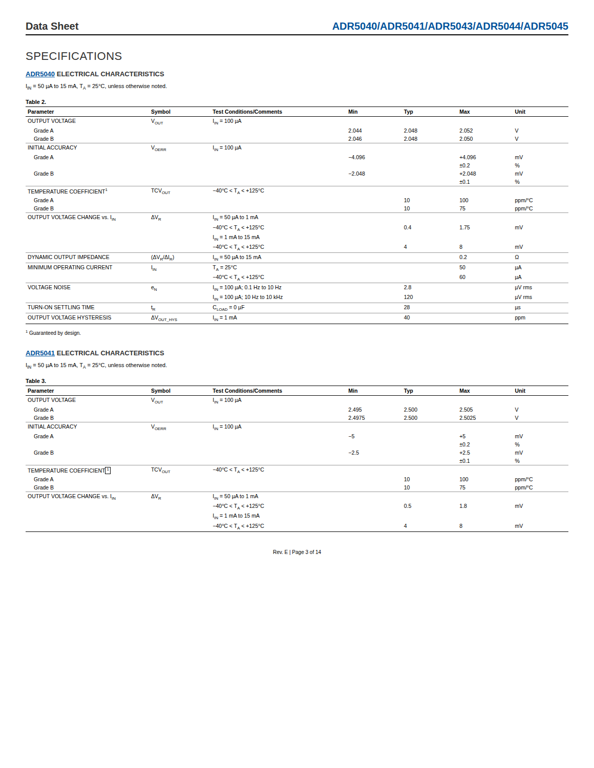Data Sheet
ADR5040/ADR5041/ADR5043/ADR5044/ADR5045
SPECIFICATIONS
ADR5040 ELECTRICAL CHARACTERISTICS
IIN = 50 µA to 15 mA, TA = 25°C, unless otherwise noted.
Table 2.
| Parameter | Symbol | Test Conditions/Comments | Min | Typ | Max | Unit |
| --- | --- | --- | --- | --- | --- | --- |
| OUTPUT VOLTAGE | V OUT | I IN = 100 µA | | | | |
| Grade A | | | 2.044 | 2.048 | 2.052 | V |
| Grade B | | | 2.046 | 2.048 | 2.050 | V |
| INITIAL ACCURACY | V OERR | I IN = 100 µA | | | | |
| Grade A | | | −4.096 | | +4.096 | mV |
| | | | | | ±0.2 | % |
| Grade B | | | −2.048 | | +2.048 | mV |
| | | | | | ±0.1 | % |
| TEMPERATURE COEFFICIENT 1 | TCV OUT | −40°C < T A < +125°C | | | | |
| Grade A | | | | 10 | 100 | ppm/°C |
| Grade B | | | | 10 | 75 | ppm/°C |
| OUTPUT VOLTAGE CHANGE vs. I IN | ΔV R | I IN = 50 µA to 1 mA | | | | |
| | | −40°C < T A < +125°C | | 0.4 | 1.75 | mV |
| | | I IN = 1 mA to 15 mA | | | | |
| | | −40°C < T A < +125°C | | 4 | 8 | mV |
| DYNAMIC OUTPUT IMPEDANCE | (ΔV R /ΔI R ) | I IN = 50 µA to 15 mA | | | 0.2 | Ω |
| MINIMUM OPERATING CURRENT | I IN | T A = 25°C | | | 50 | µA |
| | | −40°C < T A < +125°C | | | 60 | µA |
| VOLTAGE NOISE | e N | I IN = 100 µA; 0.1 Hz to 10 Hz | | 2.8 | | µV rms |
| | | I IN = 100 µA; 10 Hz to 10 kHz | | 120 | | µV rms |
| TURN-ON SETTLING TIME | t R | C LOAD = 0 µF | | 28 | | µs |
| OUTPUT VOLTAGE HYSTERESIS | ΔV OUT_HYS | I IN = 1 mA | | 40 | | ppm |
1 Guaranteed by design.
ADR5041 ELECTRICAL CHARACTERISTICS
IIN = 50 µA to 15 mA, TA = 25°C, unless otherwise noted.
Table 3.
| Parameter | Symbol | Test Conditions/Comments | Min | Typ | Max | Unit |
| --- | --- | --- | --- | --- | --- | --- |
| OUTPUT VOLTAGE | V OUT | I IN = 100 µA | | | | |
| Grade A | | | 2.495 | 2.500 | 2.505 | V |
| Grade B | | | 2.4975 | 2.500 | 2.5025 | V |
| INITIAL ACCURACY | V OERR | I IN = 100 µA | | | | |
| Grade A | | | −5 | | +5 | mV |
| | | | | | ±0.2 | % |
| Grade B | | | −2.5 | | +2.5 | mV |
| | | | | | ±0.1 | % |
| TEMPERATURE COEFFICIENT 1 | TCV OUT | −40°C < T A < +125°C | | | | |
| Grade A | | | | 10 | 100 | ppm/°C |
| Grade B | | | | 10 | 75 | ppm/°C |
| OUTPUT VOLTAGE CHANGE vs. I IN | ΔV R | I IN = 50 µA to 1 mA | | | | |
| | | −40°C < T A < +125°C | | 0.5 | 1.8 | mV |
| | | I IN = 1 mA to 15 mA | | | | |
| | | −40°C < T A < +125°C | | 4 | 8 | mV |
Rev. E | Page 3 of 14